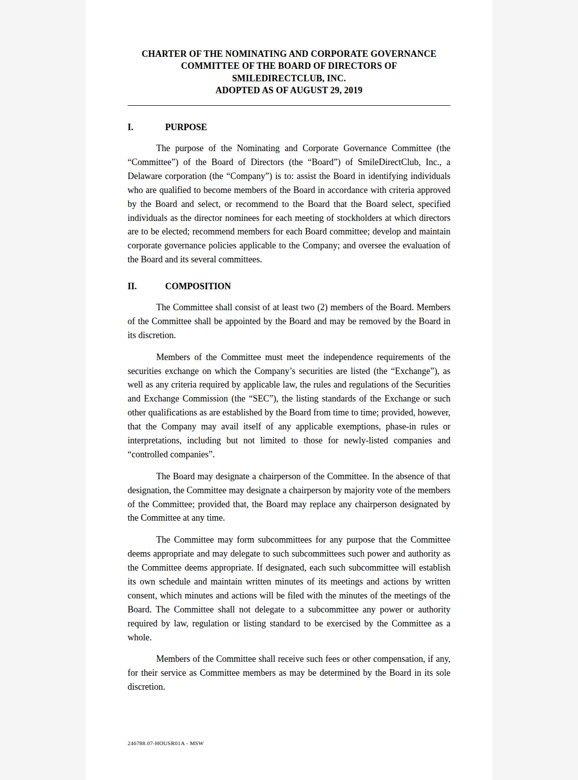Charter of the Nominating and Corporate Governance
Committee of the Board of Directors of
SmileDirectClub, Inc.
Adopted as of August 29, 2019
I. Purpose
The purpose of the Nominating and Corporate Governance Committee (the “Committee”) of the Board of Directors (the “Board”) of SmileDirectClub, Inc., a Delaware corporation (the “Company”) is to: assist the Board in identifying individuals who are qualified to become members of the Board in accordance with criteria approved by the Board and select, or recommend to the Board that the Board select, specified individuals as the director nominees for each meeting of stockholders at which directors are to be elected; recommend members for each Board committee; develop and maintain corporate governance policies applicable to the Company; and oversee the evaluation of the Board and its several committees.
II. Composition
The Committee shall consist of at least two (2) members of the Board. Members of the Committee shall be appointed by the Board and may be removed by the Board in its discretion.
Members of the Committee must meet the independence requirements of the securities exchange on which the Company’s securities are listed (the “Exchange”), as well as any criteria required by applicable law, the rules and regulations of the Securities and Exchange Commission (the “SEC”), the listing standards of the Exchange or such other qualifications as are established by the Board from time to time; provided, however, that the Company may avail itself of any applicable exemptions, phase-in rules or interpretations, including but not limited to those for newly-listed companies and “controlled companies”.
The Board may designate a chairperson of the Committee. In the absence of that designation, the Committee may designate a chairperson by majority vote of the members of the Committee; provided that, the Board may replace any chairperson designated by the Committee at any time.
The Committee may form subcommittees for any purpose that the Committee deems appropriate and may delegate to such subcommittees such power and authority as the Committee deems appropriate. If designated, each such subcommittee will establish its own schedule and maintain written minutes of its meetings and actions by written consent, which minutes and actions will be filed with the minutes of the meetings of the Board. The Committee shall not delegate to a subcommittee any power or authority required by law, regulation or listing standard to be exercised by the Committee as a whole.
Members of the Committee shall receive such fees or other compensation, if any, for their service as Committee members as may be determined by the Board in its sole discretion.
246788.07-HOUSR01A - MSW